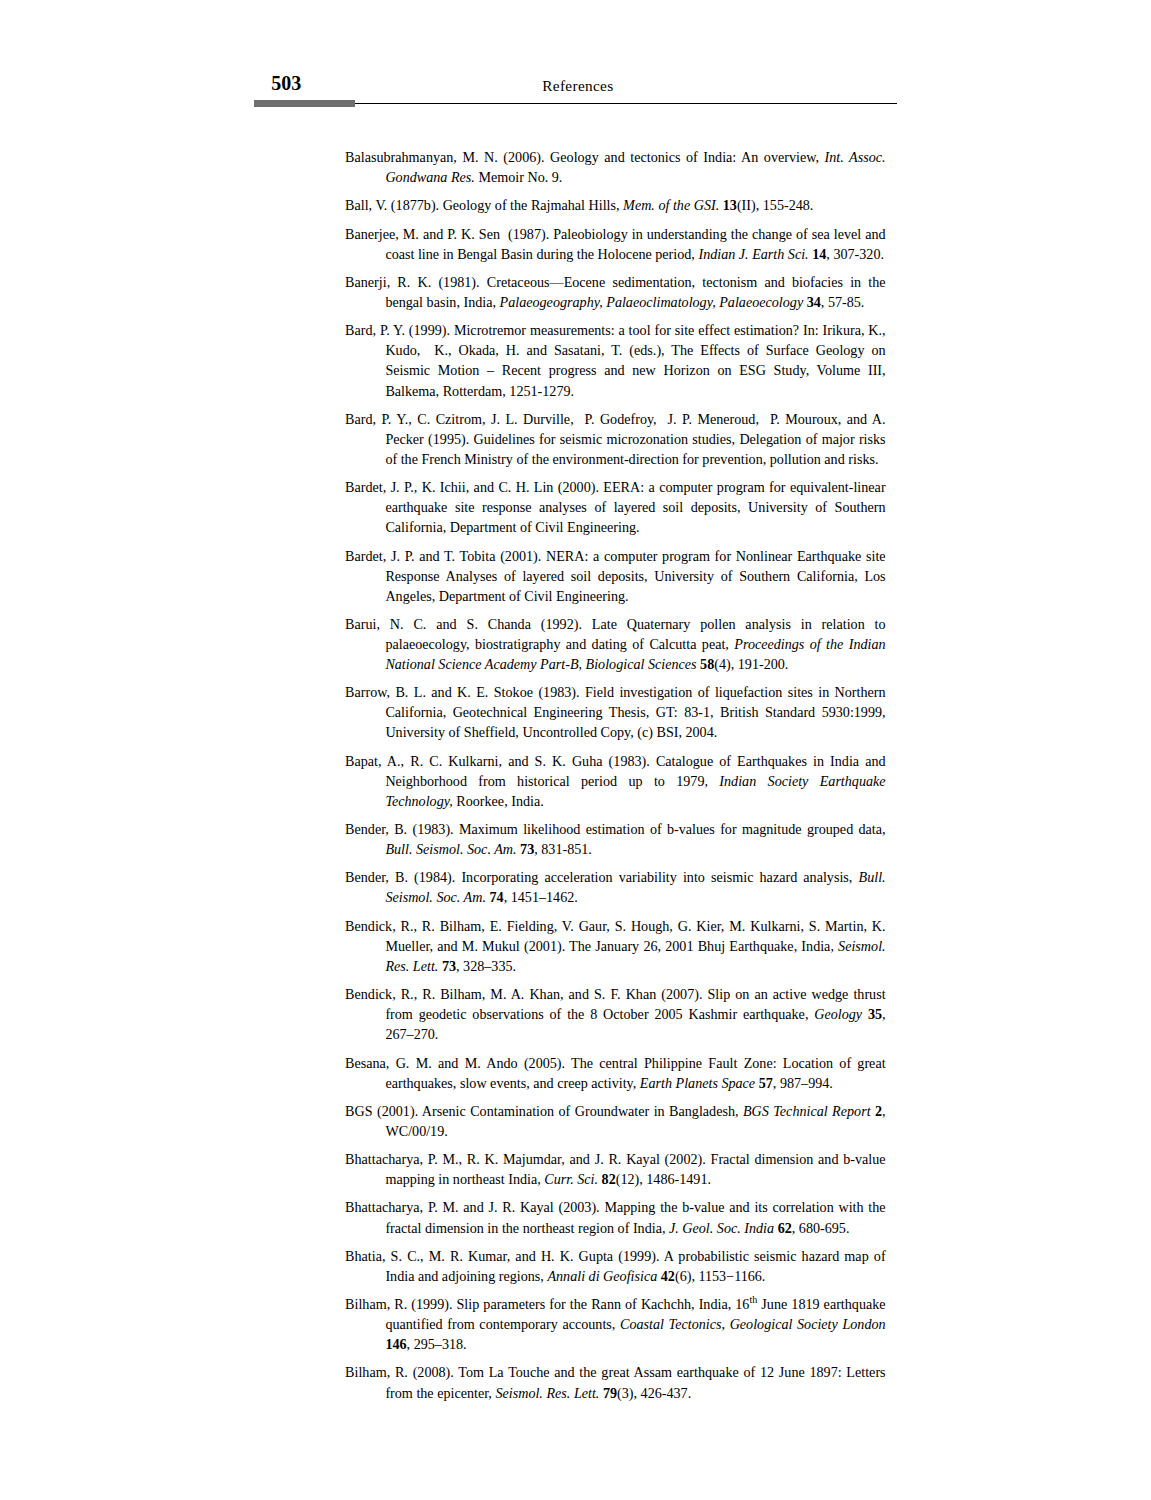503
References
Balasubrahmanyan, M. N. (2006). Geology and tectonics of India: An overview, Int. Assoc. Gondwana Res. Memoir No. 9.
Ball, V. (1877b). Geology of the Rajmahal Hills, Mem. of the GSI. 13(II), 155-248.
Banerjee, M. and P. K. Sen (1987). Paleobiology in understanding the change of sea level and coast line in Bengal Basin during the Holocene period, Indian J. Earth Sci. 14, 307-320.
Banerji, R. K. (1981). Cretaceous—Eocene sedimentation, tectonism and biofacies in the bengal basin, India, Palaeogeography, Palaeoclimatology, Palaeoecology 34, 57-85.
Bard, P. Y. (1999). Microtremor measurements: a tool for site effect estimation? In: Irikura, K., Kudo, K., Okada, H. and Sasatani, T. (eds.), The Effects of Surface Geology on Seismic Motion – Recent progress and new Horizon on ESG Study, Volume III, Balkema, Rotterdam, 1251-1279.
Bard, P. Y., C. Czitrom, J. L. Durville, P. Godefroy, J. P. Meneroud, P. Mouroux, and A. Pecker (1995). Guidelines for seismic microzonation studies, Delegation of major risks of the French Ministry of the environment-direction for prevention, pollution and risks.
Bardet, J. P., K. Ichii, and C. H. Lin (2000). EERA: a computer program for equivalent-linear earthquake site response analyses of layered soil deposits, University of Southern California, Department of Civil Engineering.
Bardet, J. P. and T. Tobita (2001). NERA: a computer program for Nonlinear Earthquake site Response Analyses of layered soil deposits, University of Southern California, Los Angeles, Department of Civil Engineering.
Barui, N. C. and S. Chanda (1992). Late Quaternary pollen analysis in relation to palaeoecology, biostratigraphy and dating of Calcutta peat, Proceedings of the Indian National Science Academy Part-B, Biological Sciences 58(4), 191-200.
Barrow, B. L. and K. E. Stokoe (1983). Field investigation of liquefaction sites in Northern California, Geotechnical Engineering Thesis, GT: 83-1, British Standard 5930:1999, University of Sheffield, Uncontrolled Copy, (c) BSI, 2004.
Bapat, A., R. C. Kulkarni, and S. K. Guha (1983). Catalogue of Earthquakes in India and Neighborhood from historical period up to 1979, Indian Society Earthquake Technology, Roorkee, India.
Bender, B. (1983). Maximum likelihood estimation of b-values for magnitude grouped data, Bull. Seismol. Soc. Am. 73, 831-851.
Bender, B. (1984). Incorporating acceleration variability into seismic hazard analysis, Bull. Seismol. Soc. Am. 74, 1451–1462.
Bendick, R., R. Bilham, E. Fielding, V. Gaur, S. Hough, G. Kier, M. Kulkarni, S. Martin, K. Mueller, and M. Mukul (2001). The January 26, 2001 Bhuj Earthquake, India, Seismol. Res. Lett. 73, 328–335.
Bendick, R., R. Bilham, M. A. Khan, and S. F. Khan (2007). Slip on an active wedge thrust from geodetic observations of the 8 October 2005 Kashmir earthquake, Geology 35, 267–270.
Besana, G. M. and M. Ando (2005). The central Philippine Fault Zone: Location of great earthquakes, slow events, and creep activity, Earth Planets Space 57, 987–994.
BGS (2001). Arsenic Contamination of Groundwater in Bangladesh, BGS Technical Report 2, WC/00/19.
Bhattacharya, P. M., R. K. Majumdar, and J. R. Kayal (2002). Fractal dimension and b-value mapping in northeast India, Curr. Sci. 82(12), 1486-1491.
Bhattacharya, P. M. and J. R. Kayal (2003). Mapping the b-value and its correlation with the fractal dimension in the northeast region of India, J. Geol. Soc. India 62, 680-695.
Bhatia, S. C., M. R. Kumar, and H. K. Gupta (1999). A probabilistic seismic hazard map of India and adjoining regions, Annali di Geofisica 42(6), 1153−1166.
Bilham, R. (1999). Slip parameters for the Rann of Kachchh, India, 16th June 1819 earthquake quantified from contemporary accounts, Coastal Tectonics, Geological Society London 146, 295–318.
Bilham, R. (2008). Tom La Touche and the great Assam earthquake of 12 June 1897: Letters from the epicenter, Seismol. Res. Lett. 79(3), 426-437.